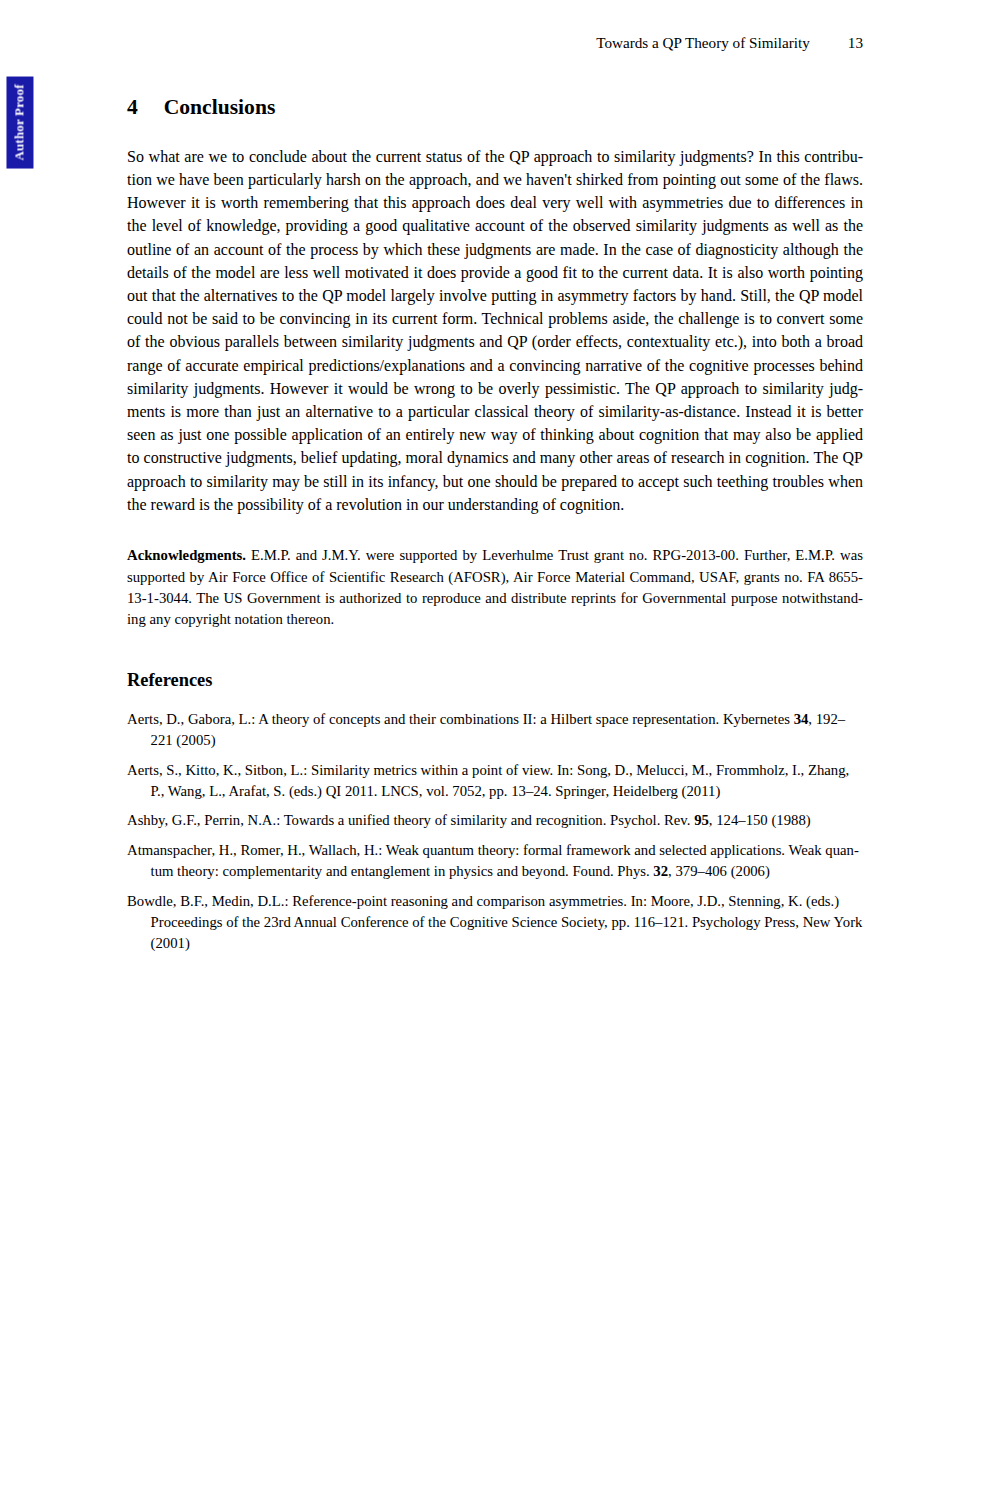Author Proof
Towards a QP Theory of Similarity 13
4 Conclusions
So what are we to conclude about the current status of the QP approach to similarity judgments? In this contribution we have been particularly harsh on the approach, and we haven't shirked from pointing out some of the flaws. However it is worth remembering that this approach does deal very well with asymmetries due to differences in the level of knowledge, providing a good qualitative account of the observed similarity judgments as well as the outline of an account of the process by which these judgments are made. In the case of diagnosticity although the details of the model are less well motivated it does provide a good fit to the current data. It is also worth pointing out that the alternatives to the QP model largely involve putting in asymmetry factors by hand. Still, the QP model could not be said to be convincing in its current form. Technical problems aside, the challenge is to convert some of the obvious parallels between similarity judgments and QP (order effects, contextuality etc.), into both a broad range of accurate empirical predictions/explanations and a convincing narrative of the cognitive processes behind similarity judgments. However it would be wrong to be overly pessimistic. The QP approach to similarity judgments is more than just an alternative to a particular classical theory of similarity-as-distance. Instead it is better seen as just one possible application of an entirely new way of thinking about cognition that may also be applied to constructive judgments, belief updating, moral dynamics and many other areas of research in cognition. The QP approach to similarity may be still in its infancy, but one should be prepared to accept such teething troubles when the reward is the possibility of a revolution in our understanding of cognition.
Acknowledgments. E.M.P. and J.M.Y. were supported by Leverhulme Trust grant no. RPG-2013-00. Further, E.M.P. was supported by Air Force Office of Scientific Research (AFOSR), Air Force Material Command, USAF, grants no. FA 8655-13-1-3044. The US Government is authorized to reproduce and distribute reprints for Governmental purpose notwithstanding any copyright notation thereon.
References
Aerts, D., Gabora, L.: A theory of concepts and their combinations II: a Hilbert space representation. Kybernetes 34, 192–221 (2005)
Aerts, S., Kitto, K., Sitbon, L.: Similarity metrics within a point of view. In: Song, D., Melucci, M., Frommholz, I., Zhang, P., Wang, L., Arafat, S. (eds.) QI 2011. LNCS, vol. 7052, pp. 13–24. Springer, Heidelberg (2011)
Ashby, G.F., Perrin, N.A.: Towards a unified theory of similarity and recognition. Psychol. Rev. 95, 124–150 (1988)
Atmanspacher, H., Romer, H., Wallach, H.: Weak quantum theory: formal framework and selected applications. Weak quantum theory: complementarity and entanglement in physics and beyond. Found. Phys. 32, 379–406 (2006)
Bowdle, B.F., Medin, D.L.: Reference-point reasoning and comparison asymmetries. In: Moore, J.D., Stenning, K. (eds.) Proceedings of the 23rd Annual Conference of the Cognitive Science Society, pp. 116–121. Psychology Press, New York (2001)